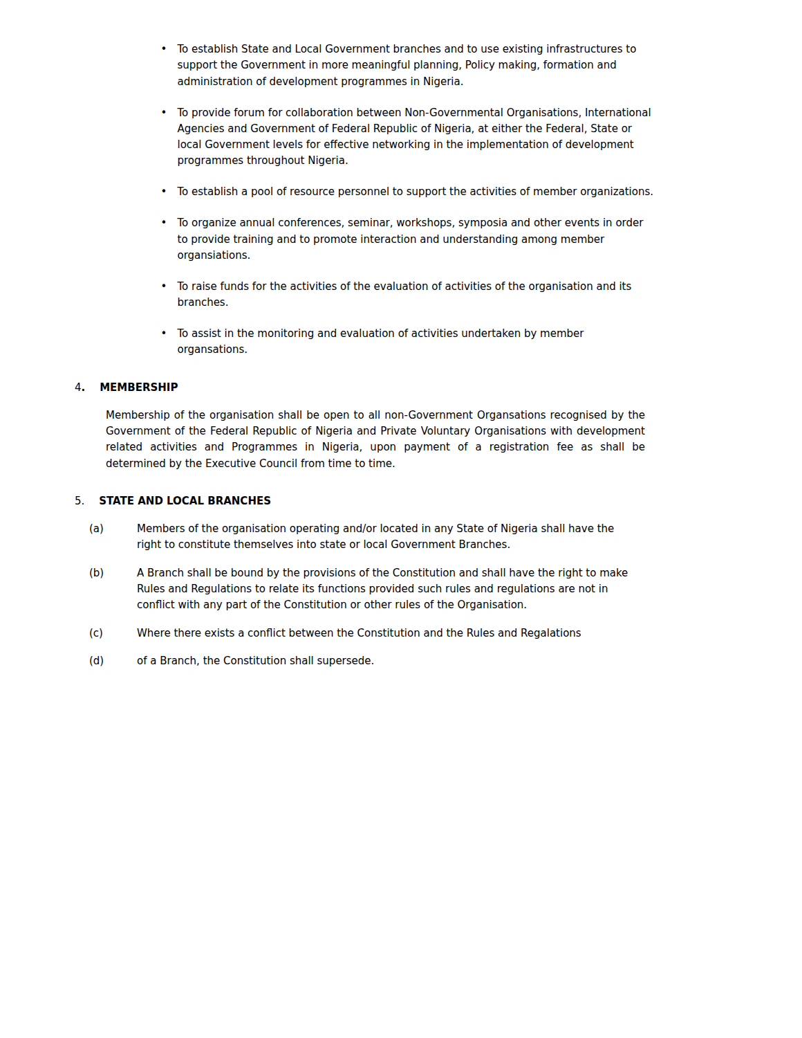To establish State and Local Government branches and to use existing infrastructures to support the Government in more meaningful planning, Policy making, formation and administration of development programmes in Nigeria.
To provide forum for collaboration between Non-Governmental Organisations, International Agencies and Government of Federal Republic of Nigeria, at either the Federal, State or local Government levels for effective networking in the implementation of development programmes throughout Nigeria.
To establish a pool of resource personnel to support the activities of member organizations.
To organize annual conferences, seminar, workshops, symposia and other events in order to provide training and to promote interaction and understanding among member organsiations.
To raise funds for the activities of the evaluation of activities of the organisation and its branches.
To assist in the monitoring and evaluation of activities undertaken by member organsations.
4. MEMBERSHIP
Membership of the organisation shall be open to all non-Government Organsations recognised by the Government of the Federal Republic of Nigeria and Private Voluntary Organisations with development related activities and Programmes in Nigeria, upon payment of a registration fee as shall be determined by the Executive Council from time to time.
5. STATE AND LOCAL BRANCHES
(a) Members of the organisation operating and/or located in any State of Nigeria shall have the right to constitute themselves into state or local Government Branches.
(b) A Branch shall be bound by the provisions of the Constitution and shall have the right to make Rules and Regulations to relate its functions provided such rules and regulations are not in conflict with any part of the Constitution or other rules of the Organisation.
(c) Where there exists a conflict between the Constitution and the Rules and Regalations
(d) of a Branch, the Constitution shall supersede.